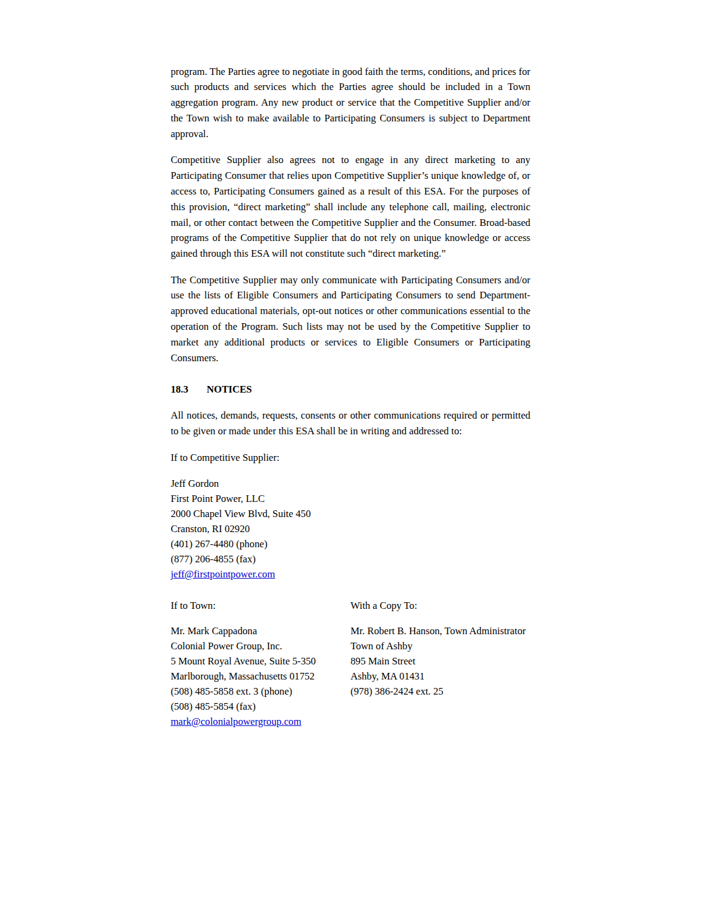program. The Parties agree to negotiate in good faith the terms, conditions, and prices for such products and services which the Parties agree should be included in a Town aggregation program. Any new product or service that the Competitive Supplier and/or the Town wish to make available to Participating Consumers is subject to Department approval.
Competitive Supplier also agrees not to engage in any direct marketing to any Participating Consumer that relies upon Competitive Supplier’s unique knowledge of, or access to, Participating Consumers gained as a result of this ESA. For the purposes of this provision, “direct marketing” shall include any telephone call, mailing, electronic mail, or other contact between the Competitive Supplier and the Consumer. Broad-based programs of the Competitive Supplier that do not rely on unique knowledge or access gained through this ESA will not constitute such “direct marketing.”
The Competitive Supplier may only communicate with Participating Consumers and/or use the lists of Eligible Consumers and Participating Consumers to send Department-approved educational materials, opt-out notices or other communications essential to the operation of the Program. Such lists may not be used by the Competitive Supplier to market any additional products or services to Eligible Consumers or Participating Consumers.
18.3 NOTICES
All notices, demands, requests, consents or other communications required or permitted to be given or made under this ESA shall be in writing and addressed to:
If to Competitive Supplier:
Jeff Gordon
First Point Power, LLC
2000 Chapel View Blvd, Suite 450
Cranston, RI 02920
(401) 267-4480 (phone)
(877) 206-4855 (fax)
jeff@firstpointpower.com
| If to Town: Mr. Mark Cappadona Colonial Power Group, Inc. 5 Mount Royal Avenue, Suite 5-350 Marlborough, Massachusetts 01752 (508) 485-5858 ext. 3 (phone) (508) 485-5854 (fax) mark@colonialpowergroup.com | With a Copy To: Mr. Robert B. Hanson, Town Administrator Town of Ashby 895 Main Street Ashby, MA 01431 (978) 386-2424 ext. 25 |